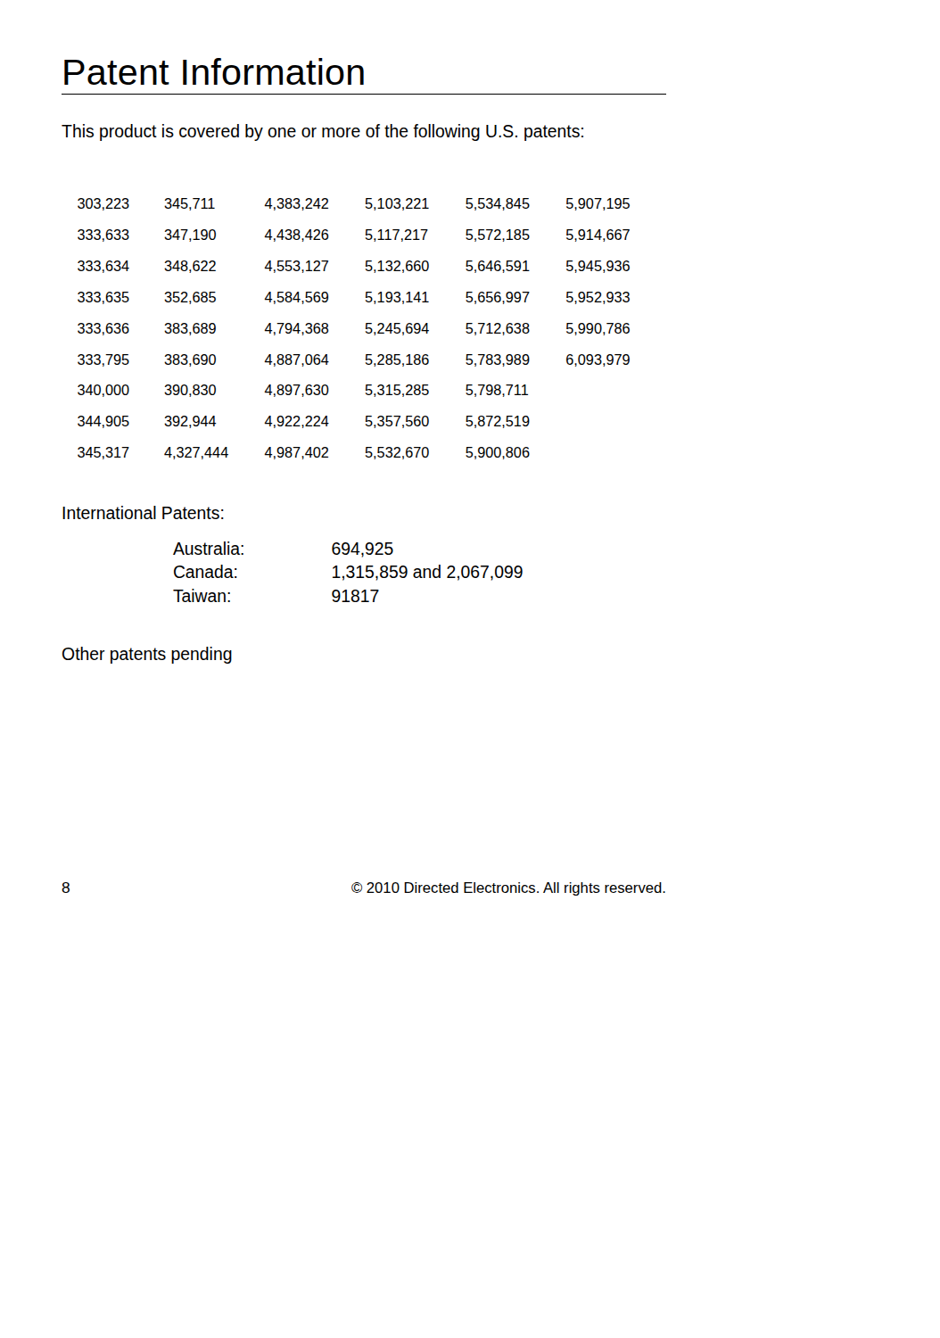Patent Information
This product is covered by one or more of the following U.S. patents:
| 303,223 | 345,711 | 4,383,242 | 5,103,221 | 5,534,845 | 5,907,195 |
| 333,633 | 347,190 | 4,438,426 | 5,117,217 | 5,572,185 | 5,914,667 |
| 333,634 | 348,622 | 4,553,127 | 5,132,660 | 5,646,591 | 5,945,936 |
| 333,635 | 352,685 | 4,584,569 | 5,193,141 | 5,656,997 | 5,952,933 |
| 333,636 | 383,689 | 4,794,368 | 5,245,694 | 5,712,638 | 5,990,786 |
| 333,795 | 383,690 | 4,887,064 | 5,285,186 | 5,783,989 | 6,093,979 |
| 340,000 | 390,830 | 4,897,630 | 5,315,285 | 5,798,711 | |
| 344,905 | 392,944 | 4,922,224 | 5,357,560 | 5,872,519 | |
| 345,317 | 4,327,444 | 4,987,402 | 5,532,670 | 5,900,806 | |
International Patents:
| Australia: | 694,925 |
| Canada: | 1,315,859 and 2,067,099 |
| Taiwan: | 91817 |
Other patents pending
8 © 2010 Directed Electronics. All rights reserved.